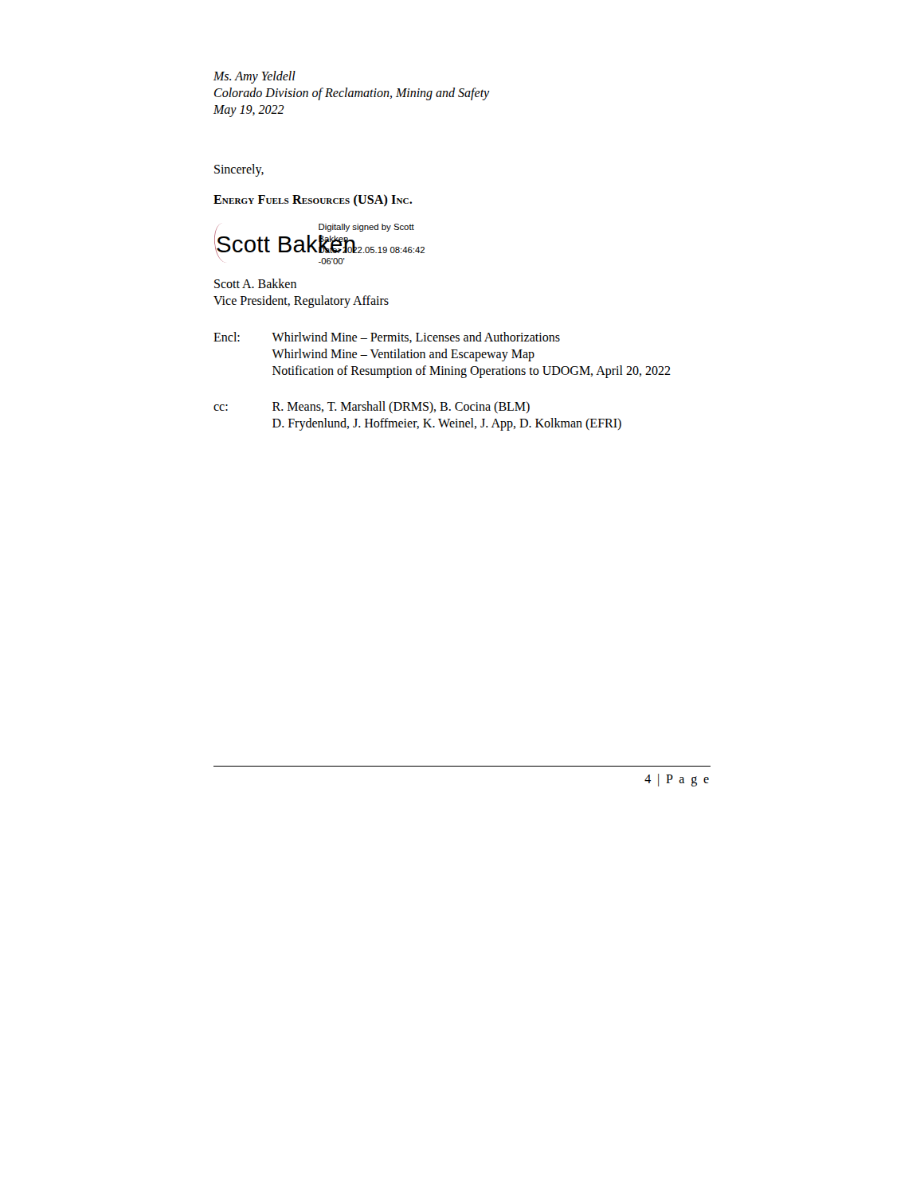Ms. Amy Yeldell
Colorado Division of Reclamation, Mining and Safety
May 19, 2022
Sincerely,
Energy Fuels Resources (USA) Inc.
Scott Bakken Digitally signed by Scott
Bakken
Date: 2022.05.19 08:46:42
-06'00'
Scott A. Bakken
Vice President, Regulatory Affairs
Encl:
Whirlwind Mine – Permits, Licenses and Authorizations
Whirlwind Mine – Ventilation and Escapeway Map
Notification of Resumption of Mining Operations to UDOGM, April 20, 2022
cc:
R. Means, T. Marshall (DRMS), B. Cocina (BLM)
D. Frydenlund, J. Hoffmeier, K. Weinel, J. App, D. Kolkman (EFRI)
4 | P a g e